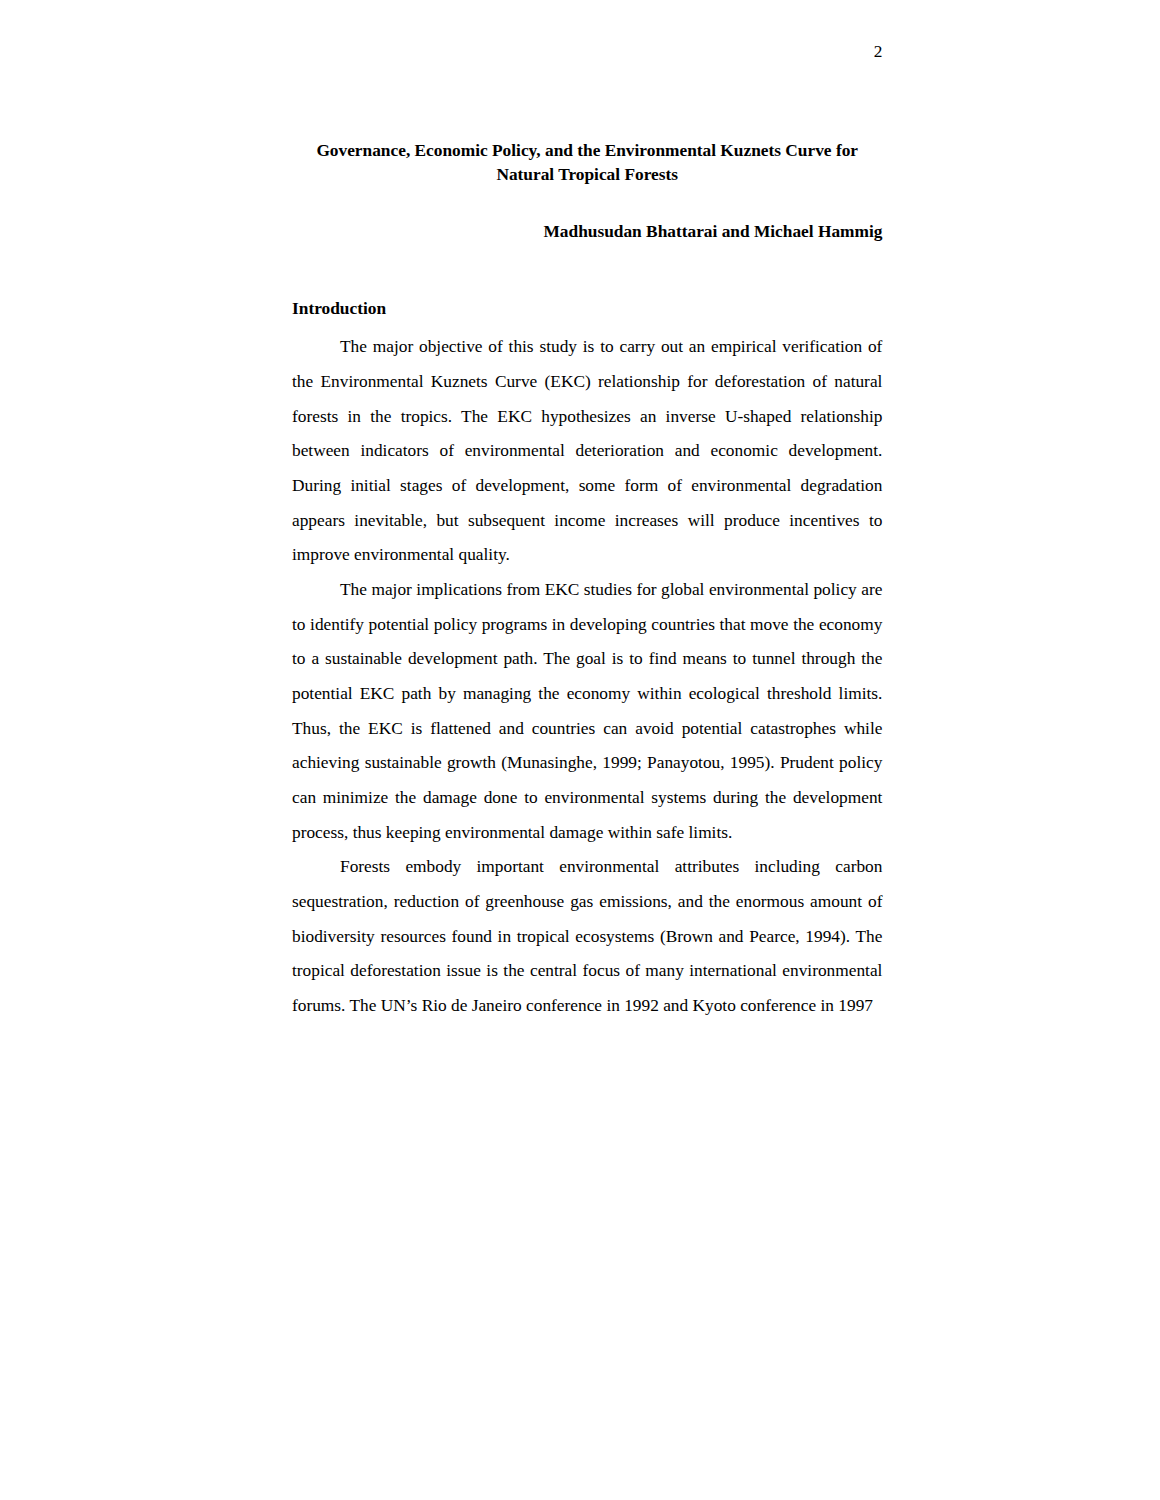2
Governance, Economic Policy, and the Environmental Kuznets Curve for
Natural Tropical Forests
Madhusudan Bhattarai and Michael Hammig
Introduction
The major objective of this study is to carry out an empirical verification of the Environmental Kuznets Curve (EKC) relationship for deforestation of natural forests in the tropics. The EKC hypothesizes an inverse U-shaped relationship between indicators of environmental deterioration and economic development. During initial stages of development, some form of environmental degradation appears inevitable, but subsequent income increases will produce incentives to improve environmental quality.
The major implications from EKC studies for global environmental policy are to identify potential policy programs in developing countries that move the economy to a sustainable development path. The goal is to find means to tunnel through the potential EKC path by managing the economy within ecological threshold limits. Thus, the EKC is flattened and countries can avoid potential catastrophes while achieving sustainable growth (Munasinghe, 1999; Panayotou, 1995). Prudent policy can minimize the damage done to environmental systems during the development process, thus keeping environmental damage within safe limits.
Forests embody important environmental attributes including carbon sequestration, reduction of greenhouse gas emissions, and the enormous amount of biodiversity resources found in tropical ecosystems (Brown and Pearce, 1994). The tropical deforestation issue is the central focus of many international environmental forums. The UN’s Rio de Janeiro conference in 1992 and Kyoto conference in 1997